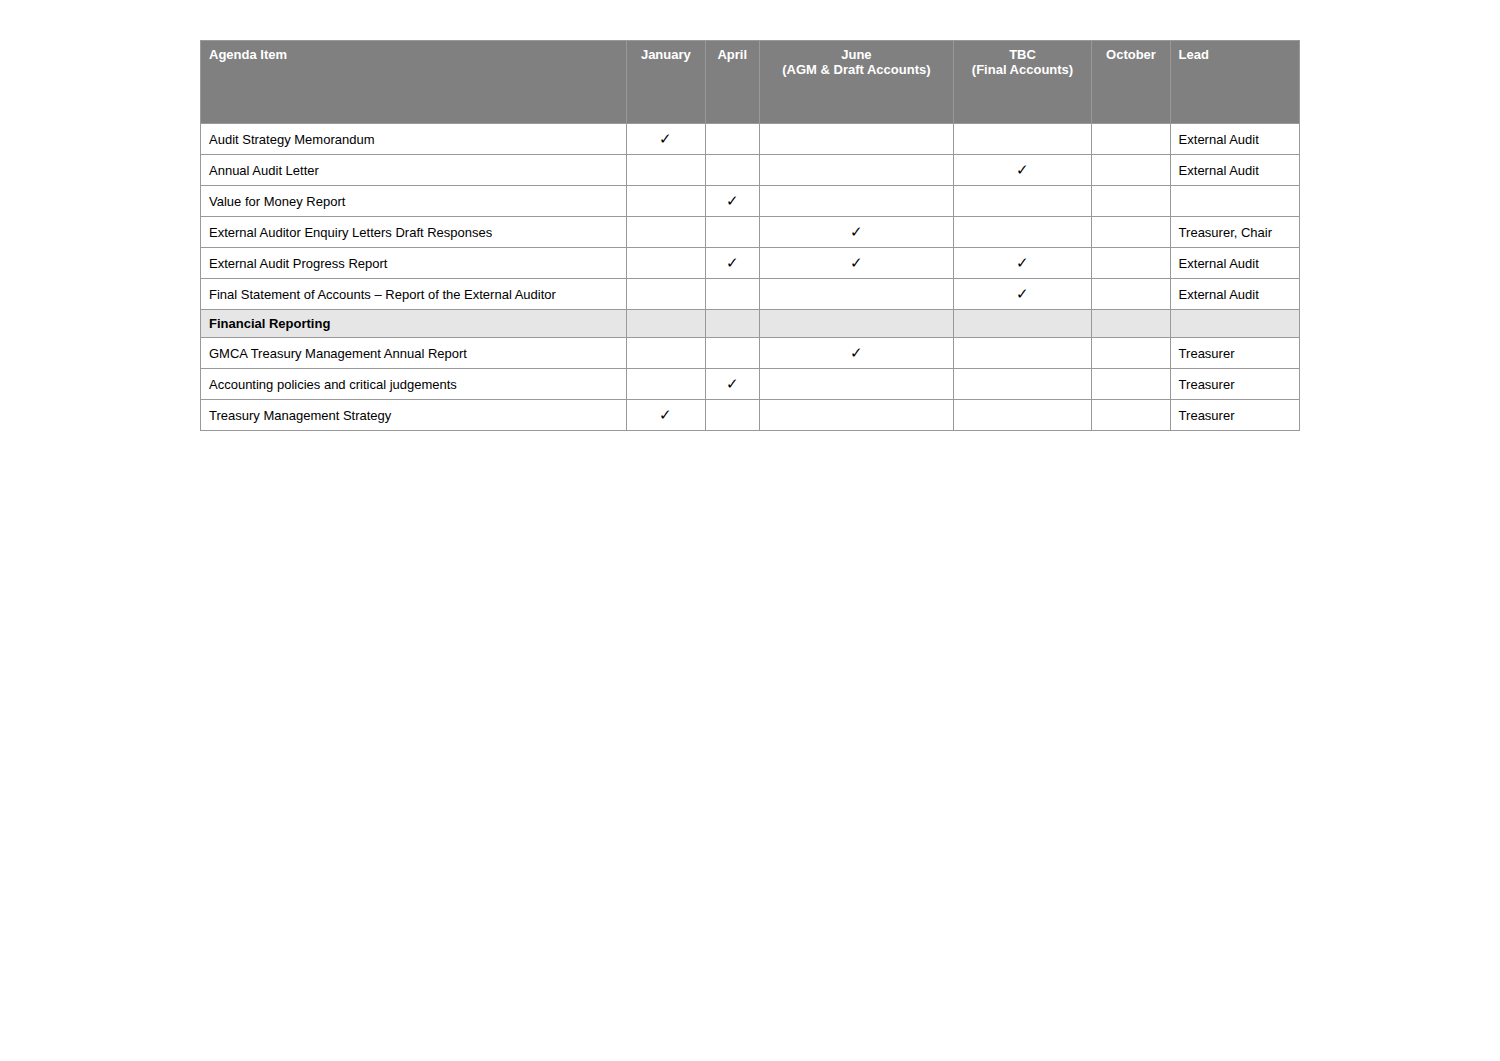| Agenda Item | January | April | June (AGM & Draft Accounts) | TBC (Final Accounts) | October | Lead |
| --- | --- | --- | --- | --- | --- | --- |
| Audit Strategy Memorandum | ✓ | | | | | External Audit |
| Annual Audit Letter | | | | ✓ | | External Audit |
| Value for Money Report | | ✓ | | | | |
| External Auditor Enquiry Letters Draft Responses | | | ✓ | | | Treasurer, Chair |
| External Audit Progress Report | | ✓ | ✓ | ✓ | | External Audit |
| Final Statement of Accounts – Report of the External Auditor | | | | ✓ | | External Audit |
| Financial Reporting | | | | | | |
| GMCA Treasury Management Annual Report | | | ✓ | | | Treasurer |
| Accounting policies and critical judgements | | ✓ | | | | Treasurer |
| Treasury Management Strategy | ✓ | | | | | Treasurer |